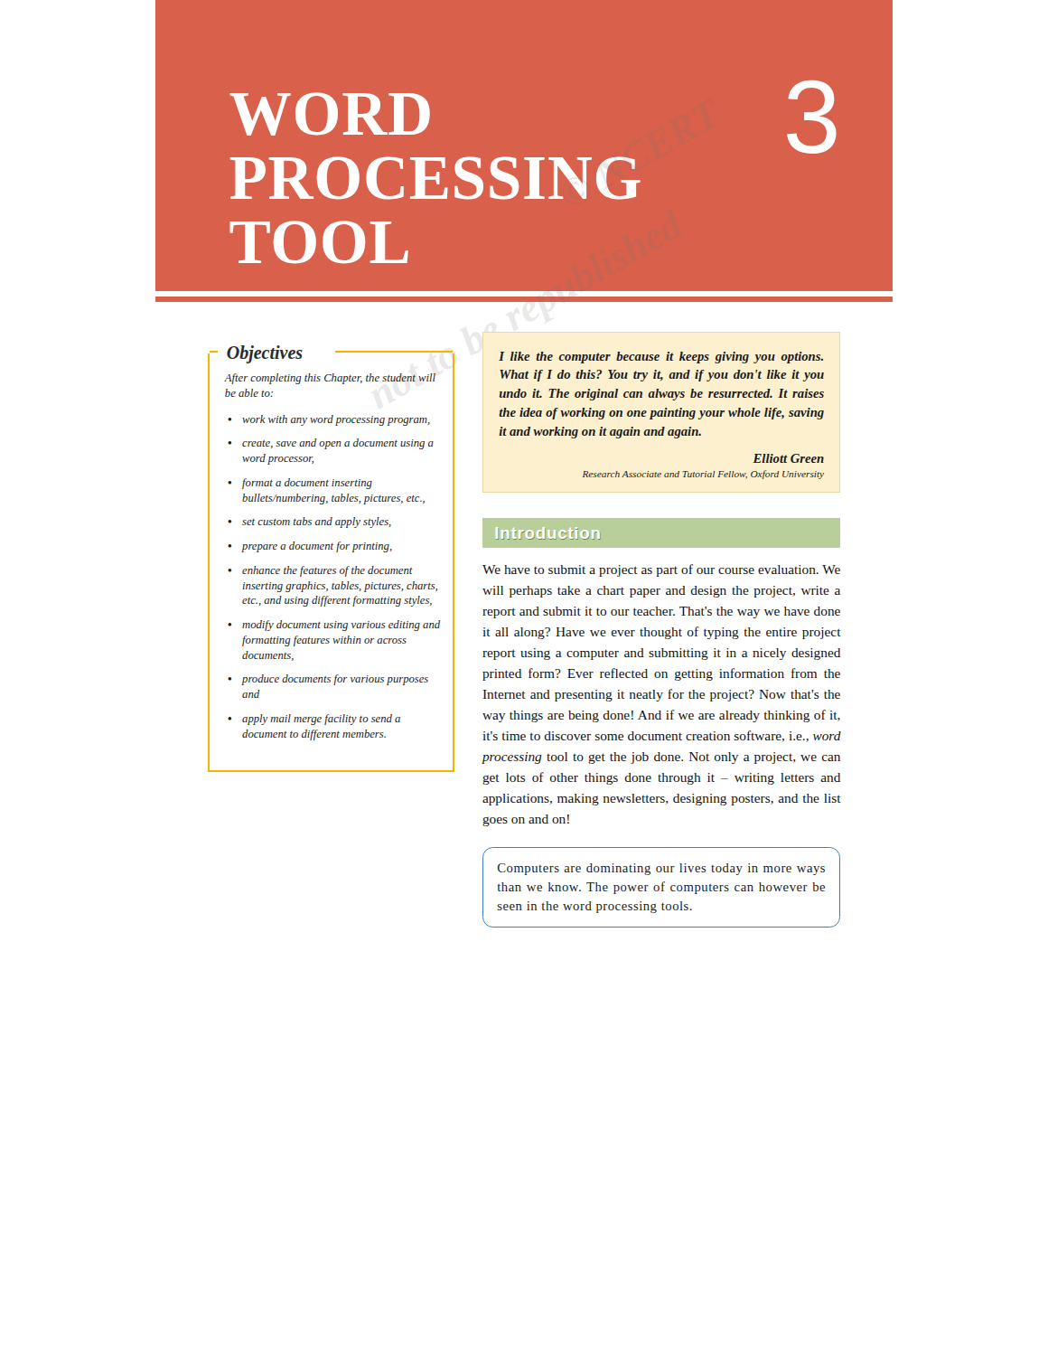Word Processing
Tool
3
© NCERT
not to be republished
Objectives
After completing this Chapter, the student will be able to:
work with any word processing program,
create, save and open a document using a word processor,
format a document inserting bullets/numbering, tables, pictures, etc.,
set custom tabs and apply styles,
prepare a document for printing,
enhance the features of the document inserting graphics, tables, pictures, charts, etc., and using different formatting styles,
modify document using various editing and formatting features within or across documents,
produce documents for various purposes and
apply mail merge facility to send a document to different members.
I like the computer because it keeps giving you options. What if I do this? You try it, and if you don't like it you undo it. The original can always be resurrected. It raises the idea of working on one painting your whole life, saving it and working on it again and again.
Elliott Green
Research Associate and Tutorial Fellow, Oxford University
Introduction
We have to submit a project as part of our course evaluation. We will perhaps take a chart paper and design the project, write a report and submit it to our teacher. That's the way we have done it all along? Have we ever thought of typing the entire project report using a computer and submitting it in a nicely designed printed form? Ever reflected on getting information from the Internet and presenting it neatly for the project? Now that's the way things are being done! And if we are already thinking of it, it's time to discover some document creation software, i.e., word processing tool to get the job done. Not only a project, we can get lots of other things done through it – writing letters and applications, making newsletters, designing posters, and the list goes on and on!
Computers are dominating our lives today in more ways than we know. The power of computers can however be seen in the word processing tools.